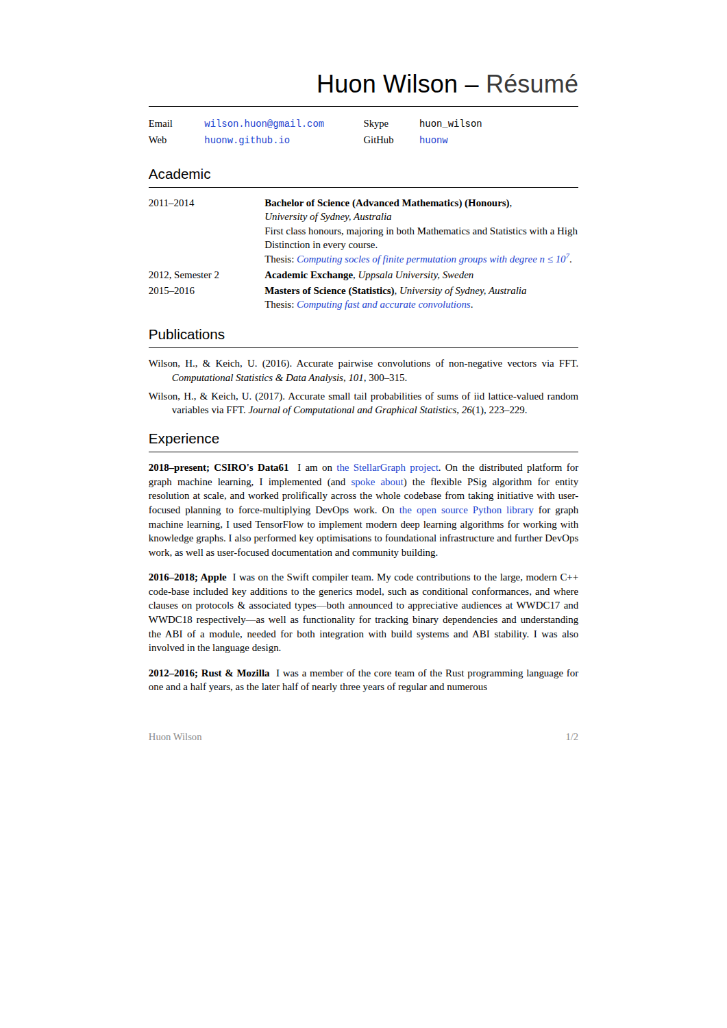Huon Wilson – Résumé
| Email | wilson.huon@gmail.com | Skype | huon_wilson |
| Web | huonw.github.io | GitHub | huonw |
Academic
| 2011–2014 | Bachelor of Science (Advanced Mathematics) (Honours) , University of Sydney, Australia First class honours, majoring in both Mathematics and Statistics with a High Distinction in every course. Thesis: Computing socles of finite permutation groups with degree n ≤ 10 7 . |
| 2012, Semester 2 | Academic Exchange , Uppsala University, Sweden |
| 2015–2016 | Masters of Science (Statistics) , University of Sydney, Australia Thesis: Computing fast and accurate convolutions . |
Publications
Wilson, H., & Keich, U. (2016). Accurate pairwise convolutions of non-negative vectors via FFT. Computational Statistics & Data Analysis, 101, 300–315.
Wilson, H., & Keich, U. (2017). Accurate small tail probabilities of sums of iid lattice-valued random variables via FFT. Journal of Computational and Graphical Statistics, 26(1), 223–229.
Experience
2018–present; CSIRO's Data61 I am on the StellarGraph project. On the distributed platform for graph machine learning, I implemented (and spoke about) the flexible PSig algorithm for entity resolution at scale, and worked prolifically across the whole codebase from taking initiative with user-focused planning to force-multiplying DevOps work. On the open source Python library for graph machine learning, I used TensorFlow to implement modern deep learning algorithms for working with knowledge graphs. I also performed key optimisations to foundational infrastructure and further DevOps work, as well as user-focused documentation and community building.
2016–2018; Apple I was on the Swift compiler team. My code contributions to the large, modern C++ code-base included key additions to the generics model, such as conditional conformances, and where clauses on protocols & associated types—both announced to appreciative audiences at WWDC17 and WWDC18 respectively—as well as functionality for tracking binary dependencies and understanding the ABI of a module, needed for both integration with build systems and ABI stability. I was also involved in the language design.
2012–2016; Rust & Mozilla I was a member of the core team of the Rust programming language for one and a half years, as the later half of nearly three years of regular and numerous
Huon Wilson 1/2